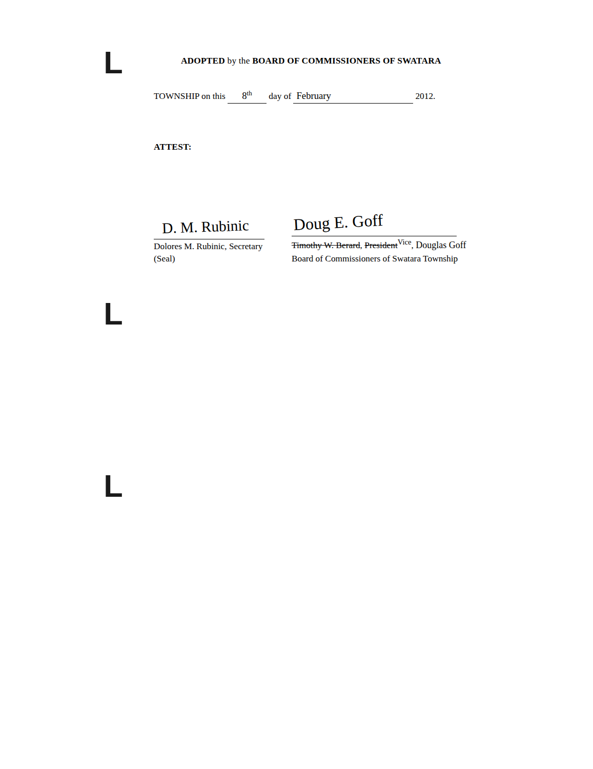L L L
ADOPTED by the BOARD OF COMMISSIONERS OF SWATARA
TOWNSHIP on this 8th day of February 2012.
ATTEST:
D. M. Rubinic
Dolores M. Rubinic, Secretary
(Seal)
Doug E. Goff
Timothy W. Berard, President Vice, Douglas Goff
Board of Commissioners of Swatara Township